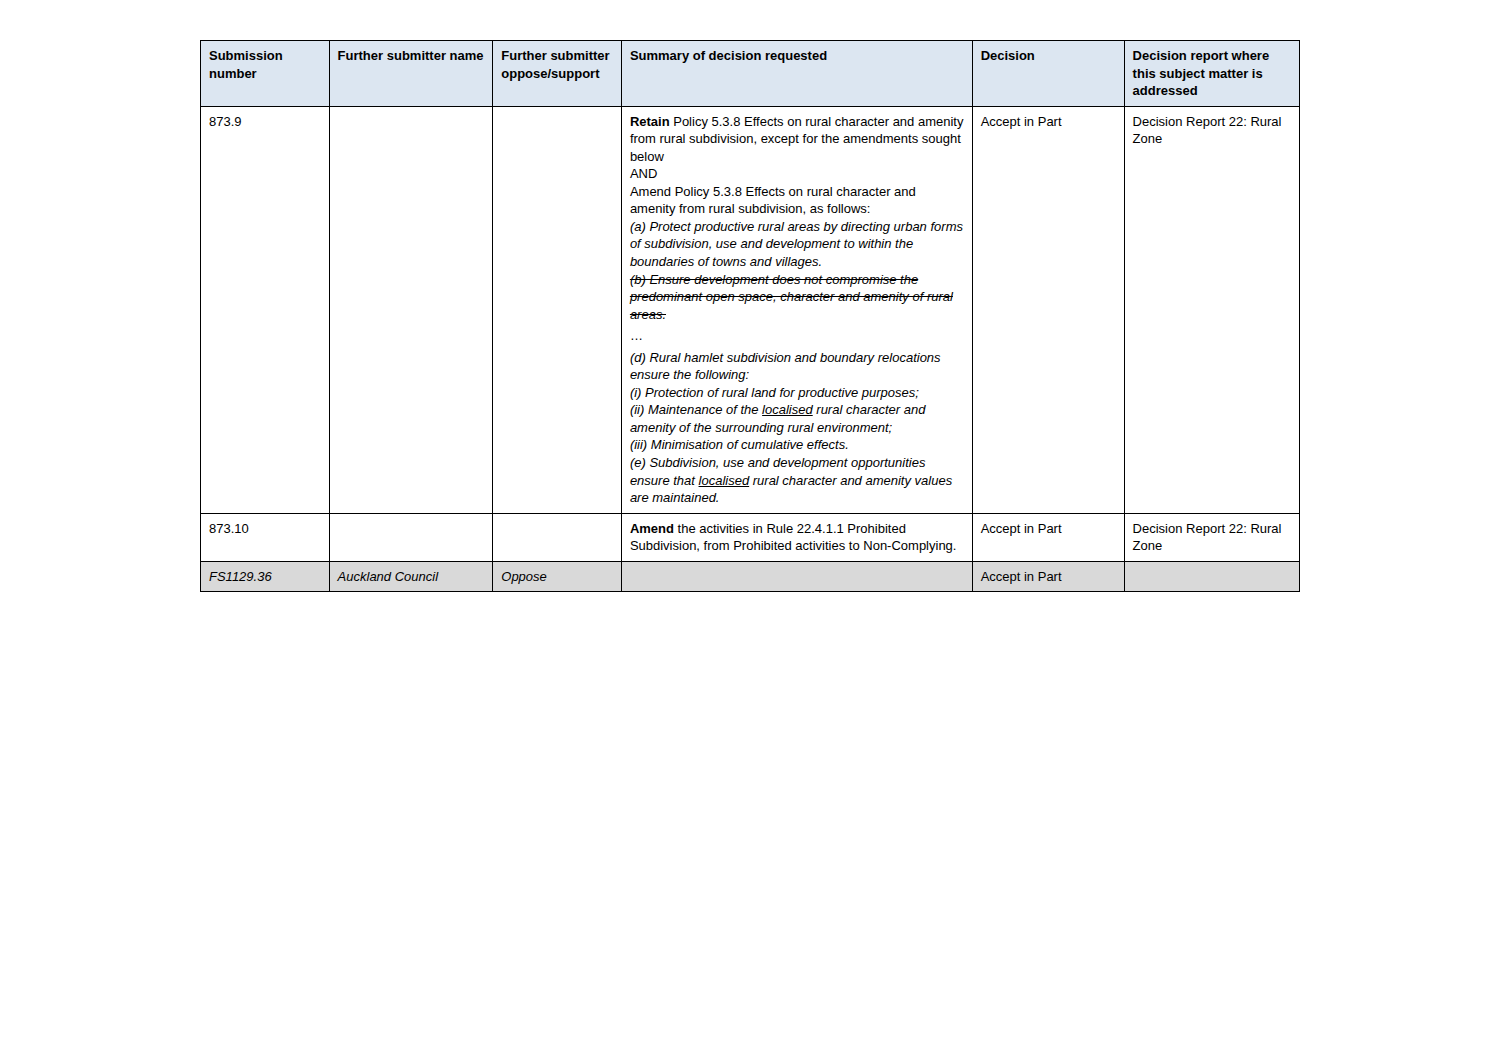| Submission number | Further submitter name | Further submitter oppose/support | Summary of decision requested | Decision | Decision report where this subject matter is addressed |
| --- | --- | --- | --- | --- | --- |
| 873.9 | | | Retain Policy 5.3.8 Effects on rural character and amenity from rural subdivision, except for the amendments sought below AND Amend Policy 5.3.8 Effects on rural character and amenity from rural subdivision, as follows: (a) Protect productive rural areas by directing urban forms of subdivision, use and development to within the boundaries of towns and villages. (b) Ensure development does not compromise the predominant open space, character and amenity of rural areas. … (d) Rural hamlet subdivision and boundary relocations ensure the following: (i) Protection of rural land for productive purposes; (ii) Maintenance of the localised rural character and amenity of the surrounding rural environment; (iii) Minimisation of cumulative effects. (e) Subdivision, use and development opportunities ensure that localised rural character and amenity values are maintained. | Accept in Part | Decision Report 22: Rural Zone |
| 873.10 | | | Amend the activities in Rule 22.4.1.1 Prohibited Subdivision, from Prohibited activities to Non-Complying. | Accept in Part | Decision Report 22: Rural Zone |
| FS1129.36 | Auckland Council | Oppose | | Accept in Part | |